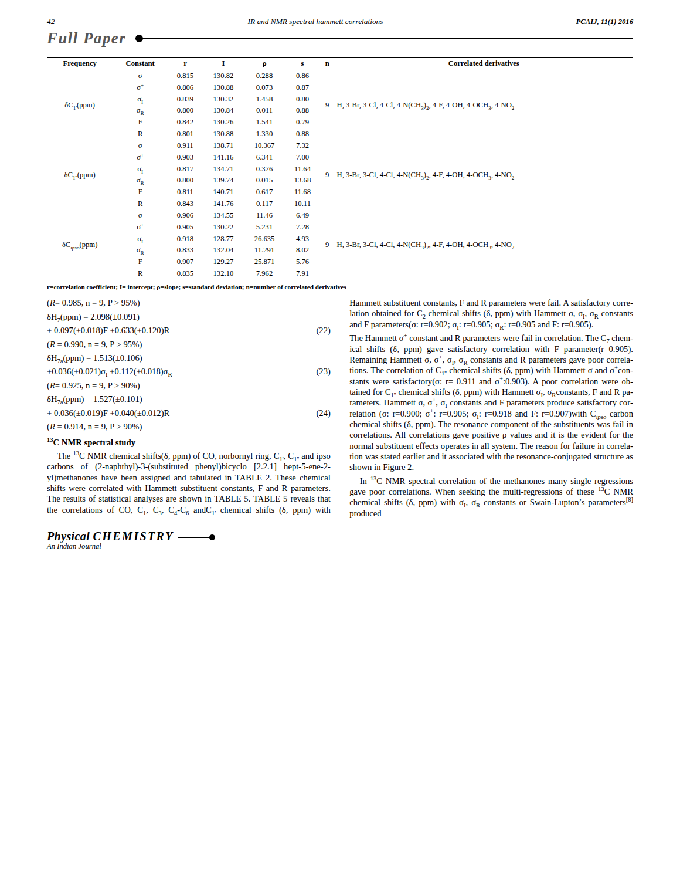42 IR and NMR spectral hammett correlations PCAIJ, 11(1) 2016
Full Paper
| Frequency | Constant | r | I | ρ | s | n | Correlated derivatives |
| --- | --- | --- | --- | --- | --- | --- | --- |
| δC 1' (ppm) | σ | 0.815 | 130.82 | 0.288 | 0.86 | 9 | H, 3-Br, 3-Cl, 4-Cl, 4-N(CH 3 ) 2 , 4-F, 4-OH, 4-OCH 3 , 4-NO 2 |
| σ + | 0.806 | 130.88 | 0.073 | 0.87 |
| σ I | 0.839 | 130.32 | 1.458 | 0.80 |
| σ R | 0.800 | 130.84 | 0.011 | 0.88 |
| F | 0.842 | 130.26 | 1.541 | 0.79 |
| R | 0.801 | 130.88 | 1.330 | 0.88 |
| δC 1'' (ppm) | σ | 0.911 | 138.71 | 10.367 | 7.32 | 9 | H, 3-Br, 3-Cl, 4-Cl, 4-N(CH 3 ) 2 , 4-F, 4-OH, 4-OCH 3 , 4-NO 2 |
| σ + | 0.903 | 141.16 | 6.341 | 7.00 |
| σ I | 0.817 | 134.71 | 0.376 | 11.64 |
| σ R | 0.800 | 139.74 | 0.015 | 13.68 |
| F | 0.811 | 140.71 | 0.617 | 11.68 |
| R | 0.843 | 141.76 | 0.117 | 10.11 |
| δC ipso (ppm) | σ | 0.906 | 134.55 | 11.46 | 6.49 | 9 | H, 3-Br, 3-Cl, 4-Cl, 4-N(CH 3 ) 2 , 4-F, 4-OH, 4-OCH 3 , 4-NO 2 |
| σ + | 0.905 | 130.22 | 5.231 | 7.28 |
| σ I | 0.918 | 128.77 | 26.635 | 4.93 |
| σ R | 0.833 | 132.04 | 11.291 | 8.02 |
| F | 0.907 | 129.27 | 25.871 | 5.76 |
| R | 0.835 | 132.10 | 7.962 | 7.91 |
r=correlation coefficient; I= intercept; ρ=slope; s=standard deviation; n=number of correlated derivatives
(R= 0.985, n = 9, P > 95%)
δH7(ppm) = 2.098(±0.091)
+ 0.097(±0.018)F +0.633(±0.120)R (22)
(R = 0.990, n = 9, P > 95%)
δH7a(ppm) = 1.513(±0.106)
+0.036(±0.021)σI +0.112(±0.018)σR (23)
(R= 0.925, n = 9, P > 90%)
δH7a(ppm) = 1.527(±0.101)
+ 0.036(±0.019)F +0.040(±0.012)R (24)
(R = 0.914, n = 9, P > 90%)
13C NMR spectral study
The 13C NMR chemical shifts(δ, ppm) of CO, norbornyl ring, C1', C1'' and ipso carbons of (2-naphthyl)-3-(substituted phenyl)bicyclo [2.2.1] hept-5-ene-2-yl)methanones have been assigned and tabulated in TABLE 2. These chemical shifts were correlated with Hammett substituent constants, F and R parameters. The results of statistical analyses are shown in TABLE 5. TABLE 5 reveals that the correlations of CO, C1, C3, C4-C6 andC1' chemical shifts (δ, ppm) with Hammett substituent constants, F and R parameters were fail. A satisfactory correlation obtained for C2 chemical shifts (δ, ppm) with Hammett σ, σI, σR constants and F parameters(σ: r=0.902; σI: r=0.905; σR: r=0.905 and F: r=0.905).
The Hammett σ+ constant and R parameters were fail in correlation. The C7 chemical shifts (δ, ppm) gave satisfactory correlation with F parameter(r=0.905). Remaining Hammett σ, σ+, σI, σR constants and R parameters gave poor correlations. The correlation of C1'' chemical shifts (δ, ppm) with Hammett σ and σ+constants were satisfactory(σ: r= 0.911 and σ+:0.903). A poor correlation were obtained for C1'' chemical shifts (δ, ppm) with Hammett σI, σRconstants, F and R parameters. Hammett σ, σ+, σI constants and F parameters produce satisfactory correlation (σ: r=0.900; σ+: r=0.905; σI: r=0.918 and F: r=0.907)with Cipso carbon chemical shifts (δ, ppm). The resonance component of the substituents was fail in correlations. All correlations gave positive ρ values and it is the evident for the normal substituent effects operates in all system. The reason for failure in correlation was stated earlier and it associated with the resonance-conjugated structure as shown in Figure 2.
In 13C NMR spectral correlation of the methanones many single regressions gave poor correlations. When seeking the multi-regressions of these 13C NMR chemical shifts (δ, ppm) with σI, σR constants or Swain-Lupton’s parameters[8] produced
Physical CHEMISTRY
An Indian Journal